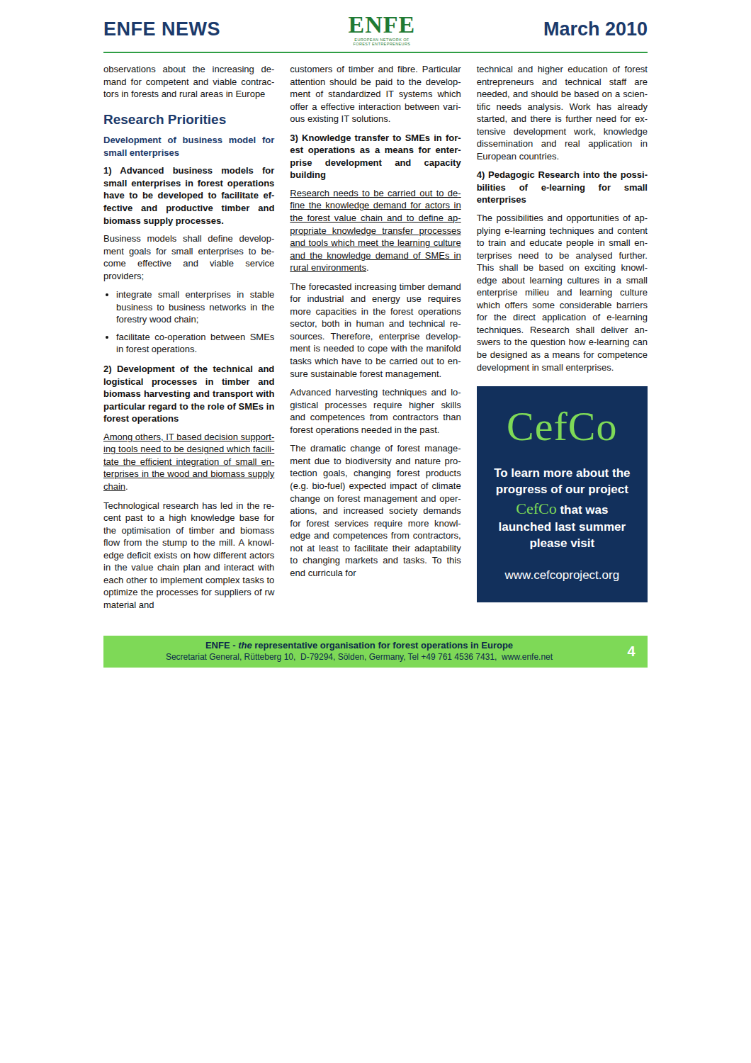ENFE NEWS
ENFE
European Network of
Forest Entrepreneurs
March 2010
observations about the increasing demand for competent and viable contractors in forests and rural areas in Europe
Research Priorities
Development of business model for small enterprises
1) Advanced business models for small enterprises in forest operations have to be developed to facilitate effective and productive timber and biomass supply processes.
Business models shall define development goals for small enterprises to become effective and viable service providers;
integrate small enterprises in stable business to business networks in the forestry wood chain;
facilitate co-operation between SMEs in forest operations.
2) Development of the technical and logistical processes in timber and biomass harvesting and transport with particular regard to the role of SMEs in forest operations
Among others, IT based decision supporting tools need to be designed which facilitate the efficient integration of small enterprises in the wood and biomass supply chain.
Technological research has led in the recent past to a high knowledge base for the optimisation of timber and biomass flow from the stump to the mill. A knowledge deficit exists on how different actors in the value chain plan and interact with each other to implement complex tasks to optimize the processes for suppliers of rw material and
customers of timber and fibre. Particular attention should be paid to the development of standardized IT systems which offer a effective interaction between various existing IT solutions.
3) Knowledge transfer to SMEs in forest operations as a means for enterprise development and capacity building
Research needs to be carried out to define the knowledge demand for actors in the forest value chain and to define appropriate knowledge transfer processes and tools which meet the learning culture and the knowledge demand of SMEs in rural environments.
The forecasted increasing timber demand for industrial and energy use requires more capacities in the forest operations sector, both in human and technical resources. Therefore, enterprise development is needed to cope with the manifold tasks which have to be carried out to ensure sustainable forest management.
Advanced harvesting techniques and logistical processes require higher skills and competences from contractors than forest operations needed in the past.
The dramatic change of forest management due to biodiversity and nature protection goals, changing forest products (e.g. bio-fuel) expected impact of climate change on forest management and operations, and increased society demands for forest services require more knowledge and competences from contractors, not at least to facilitate their adaptability to changing markets and tasks. To this end curricula for
technical and higher education of forest entrepreneurs and technical staff are needed, and should be based on a scientific needs analysis. Work has already started, and there is further need for extensive development work, knowledge dissemination and real application in European countries.
4) Pedagogic Research into the possibilities of e-learning for small enterprises
The possibilities and opportunities of applying e-learning techniques and content to train and educate people in small enterprises need to be analysed further. This shall be based on exciting knowledge about learning cultures in a small enterprise milieu and learning culture which offers some considerable barriers for the direct application of e-learning techniques. Research shall deliver answers to the question how e-learning can be designed as a means for competence development in small enterprises.
CefCo
To learn more about the progress of our project CefCo that was launched last summer please visit
www.cefcoproject.org
ENFE - the representative organisation for forest operations in Europe
Secretariat General, Rütteberg 10, D-79294, Sölden, Germany, Tel +49 761 4536 7431, www.enfe.net
4